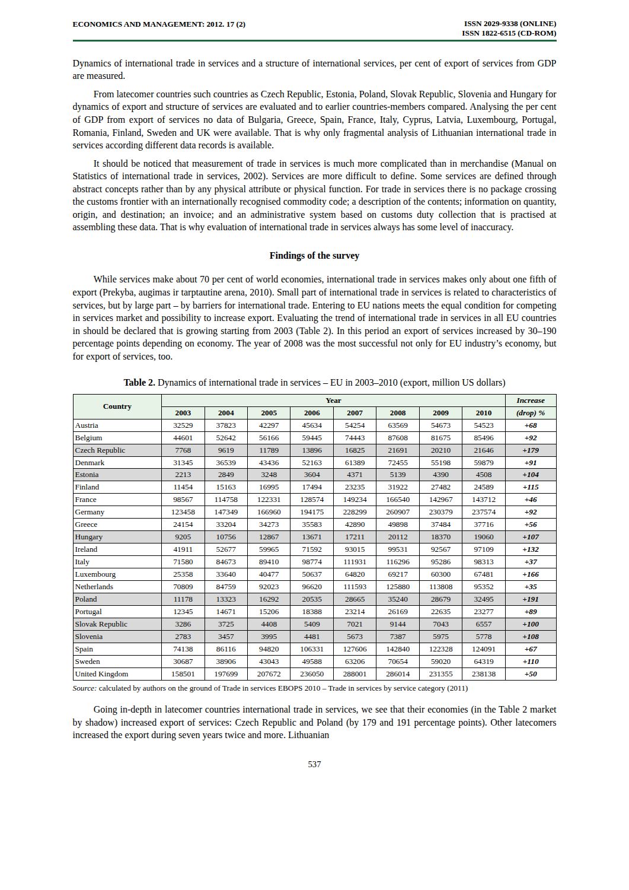ECONOMICS AND MANAGEMENT: 2012. 17 (2)
ISSN 2029-9338 (ONLINE)
ISSN 1822-6515 (CD-ROM)
Dynamics of international trade in services and a structure of international services, per cent of export of services from GDP are measured.
From latecomer countries such countries as Czech Republic, Estonia, Poland, Slovak Republic, Slovenia and Hungary for dynamics of export and structure of services are evaluated and to earlier countries-members compared. Analysing the per cent of GDP from export of services no data of Bulgaria, Greece, Spain, France, Italy, Cyprus, Latvia, Luxembourg, Portugal, Romania, Finland, Sweden and UK were available. That is why only fragmental analysis of Lithuanian international trade in services according different data records is available.
It should be noticed that measurement of trade in services is much more complicated than in merchandise (Manual on Statistics of international trade in services, 2002). Services are more difficult to define. Some services are defined through abstract concepts rather than by any physical attribute or physical function. For trade in services there is no package crossing the customs frontier with an internationally recognised commodity code; a description of the contents; information on quantity, origin, and destination; an invoice; and an administrative system based on customs duty collection that is practised at assembling these data. That is why evaluation of international trade in services always has some level of inaccuracy.
Findings of the survey
While services make about 70 per cent of world economies, international trade in services makes only about one fifth of export (Prekyba, augimas ir tarptautine arena, 2010). Small part of international trade in services is related to characteristics of services, but by large part – by barriers for international trade. Entering to EU nations meets the equal condition for competing in services market and possibility to increase export. Evaluating the trend of international trade in services in all EU countries in should be declared that is growing starting from 2003 (Table 2). In this period an export of services increased by 30–190 percentage points depending on economy. The year of 2008 was the most successful not only for EU industry’s economy, but for export of services, too.
Table 2. Dynamics of international trade in services – EU in 2003–2010 (export, million US dollars)
| Country | Year | Increase |
| --- | --- | --- |
| 2003 | 2004 | 2005 | 2006 | 2007 | 2008 | 2009 | 2010 | (drop) % |
| Austria | 32529 | 37823 | 42297 | 45634 | 54254 | 63569 | 54673 | 54523 | +68 |
| Belgium | 44601 | 52642 | 56166 | 59445 | 74443 | 87608 | 81675 | 85496 | +92 |
| Czech Republic | 7768 | 9619 | 11789 | 13896 | 16825 | 21691 | 20210 | 21646 | +179 |
| Denmark | 31345 | 36539 | 43436 | 52163 | 61389 | 72455 | 55198 | 59879 | +91 |
| Estonia | 2213 | 2849 | 3248 | 3604 | 4371 | 5139 | 4390 | 4508 | +104 |
| Finland | 11454 | 15163 | 16995 | 17494 | 23235 | 31922 | 27482 | 24589 | +115 |
| France | 98567 | 114758 | 122331 | 128574 | 149234 | 166540 | 142967 | 143712 | +46 |
| Germany | 123458 | 147349 | 166960 | 194175 | 228299 | 260907 | 230379 | 237574 | +92 |
| Greece | 24154 | 33204 | 34273 | 35583 | 42890 | 49898 | 37484 | 37716 | +56 |
| Hungary | 9205 | 10756 | 12867 | 13671 | 17211 | 20112 | 18370 | 19060 | +107 |
| Ireland | 41911 | 52677 | 59965 | 71592 | 93015 | 99531 | 92567 | 97109 | +132 |
| Italy | 71580 | 84673 | 89410 | 98774 | 111931 | 116296 | 95286 | 98313 | +37 |
| Luxembourg | 25358 | 33640 | 40477 | 50637 | 64820 | 69217 | 60300 | 67481 | +166 |
| Netherlands | 70809 | 84759 | 92023 | 96620 | 111593 | 125880 | 113808 | 95352 | +35 |
| Poland | 11178 | 13323 | 16292 | 20535 | 28665 | 35240 | 28679 | 32495 | +191 |
| Portugal | 12345 | 14671 | 15206 | 18388 | 23214 | 26169 | 22635 | 23277 | +89 |
| Slovak Republic | 3286 | 3725 | 4408 | 5409 | 7021 | 9144 | 7043 | 6557 | +100 |
| Slovenia | 2783 | 3457 | 3995 | 4481 | 5673 | 7387 | 5975 | 5778 | +108 |
| Spain | 74138 | 86116 | 94820 | 106331 | 127606 | 142840 | 122328 | 124091 | +67 |
| Sweden | 30687 | 38906 | 43043 | 49588 | 63206 | 70654 | 59020 | 64319 | +110 |
| United Kingdom | 158501 | 197699 | 207672 | 236050 | 288001 | 286014 | 231355 | 238138 | +50 |
Source: calculated by authors on the ground of Trade in services EBOPS 2010 – Trade in services by service category (2011)
Going in-depth in latecomer countries international trade in services, we see that their economies (in the Table 2 market by shadow) increased export of services: Czech Republic and Poland (by 179 and 191 percentage points). Other latecomers increased the export during seven years twice and more. Lithuanian
537